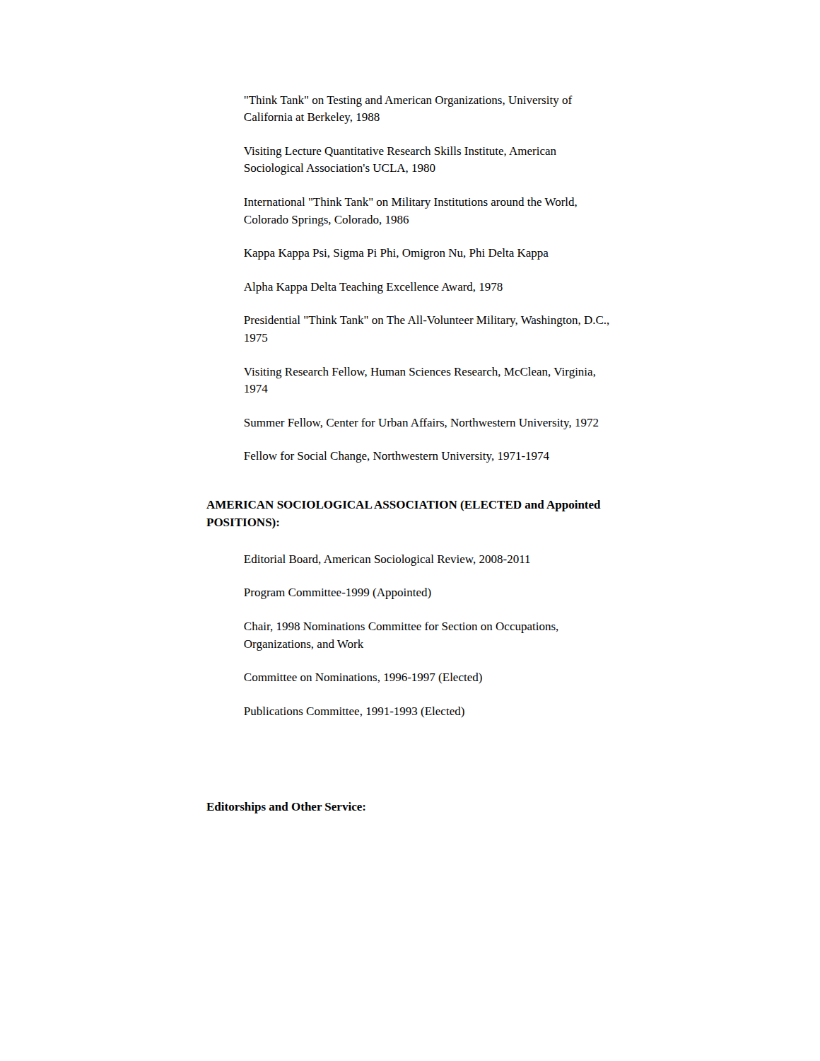"Think Tank" on Testing and American Organizations, University of California at Berkeley, 1988
Visiting Lecture Quantitative Research Skills Institute, American Sociological Association's UCLA, 1980
International "Think Tank" on Military Institutions around the World, Colorado Springs, Colorado, 1986
Kappa Kappa Psi, Sigma Pi Phi, Omigron Nu, Phi Delta Kappa
Alpha Kappa Delta Teaching Excellence Award, 1978
Presidential "Think Tank" on The All-Volunteer Military, Washington, D.C., 1975
Visiting Research Fellow, Human Sciences Research, McClean, Virginia, 1974
Summer Fellow, Center for Urban Affairs, Northwestern University, 1972
Fellow for Social Change, Northwestern University, 1971-1974
AMERICAN SOCIOLOGICAL ASSOCIATION (ELECTED and Appointed POSITIONS):
Editorial Board, American Sociological Review, 2008-2011
Program Committee-1999 (Appointed)
Chair, 1998 Nominations Committee for Section on Occupations, Organizations, and Work
Committee on Nominations, 1996-1997 (Elected)
Publications Committee, 1991-1993 (Elected)
Editorships and Other Service: